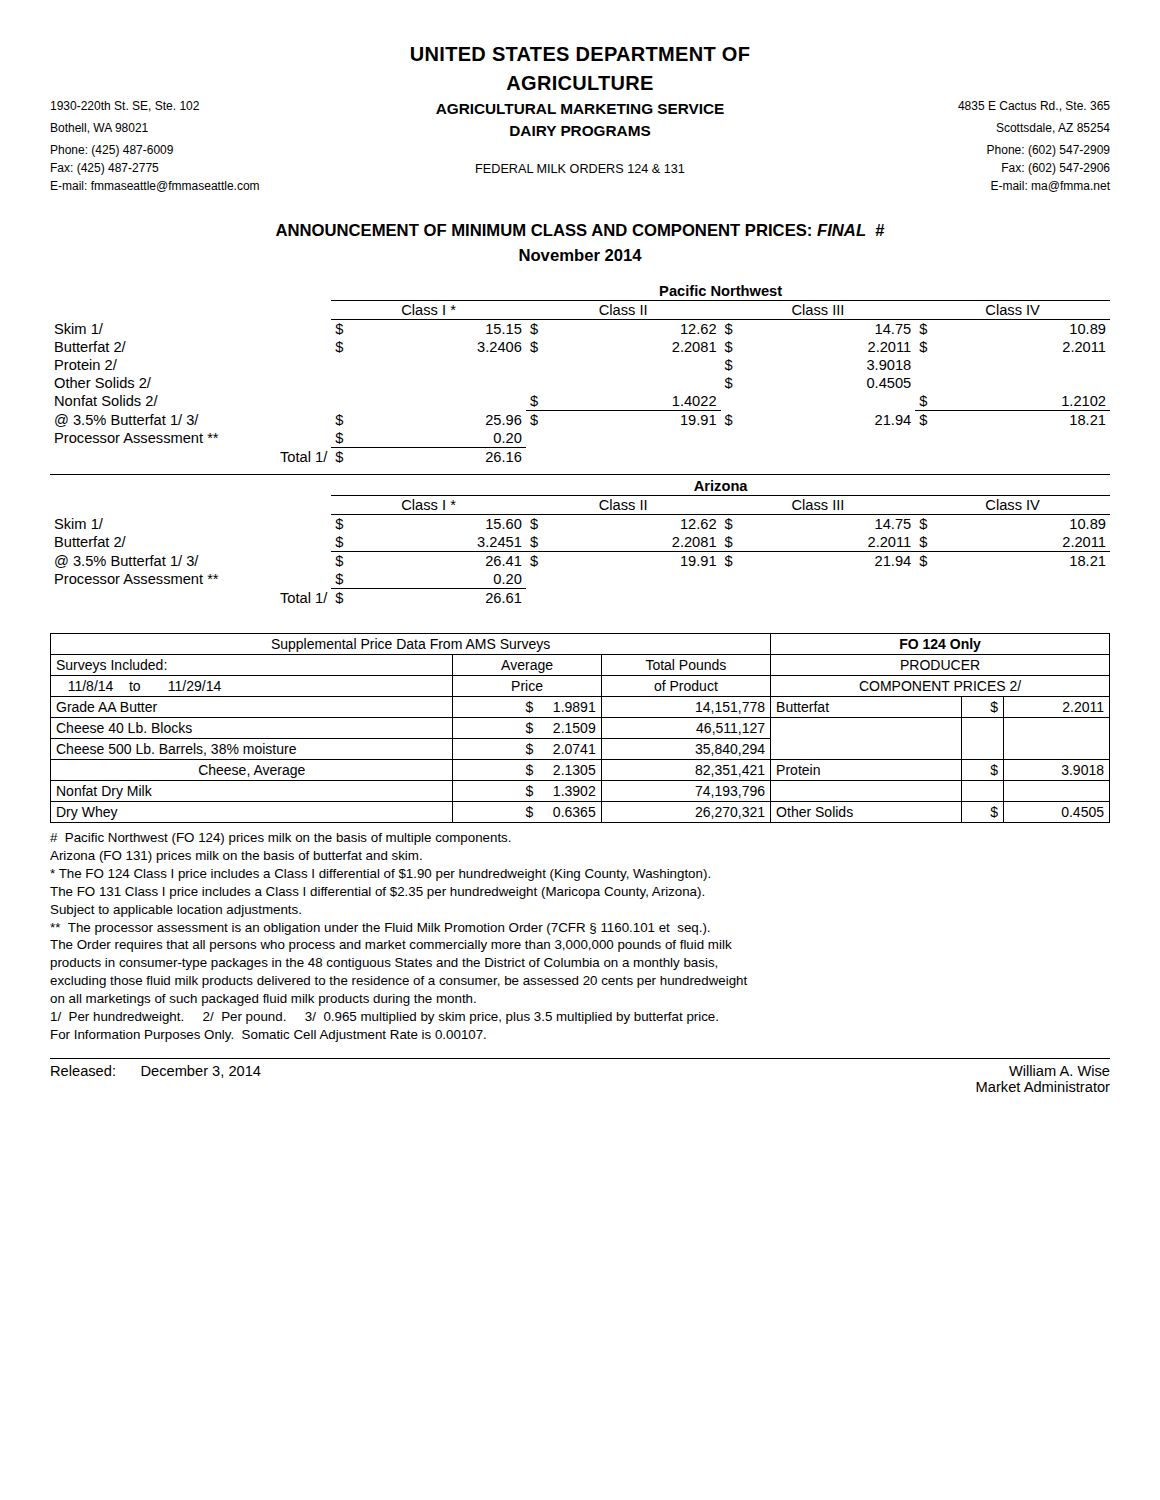| | UNITED STATES DEPARTMENT OF AGRICULTURE | |
| 1930-220th St. SE, Ste. 102 | AGRICULTURAL MARKETING SERVICE | 4835 E Cactus Rd., Ste. 365 |
| Bothell, WA 98021 | DAIRY PROGRAMS | Scottsdale, AZ 85254 |
| Phone: (425) 487-6009 | | Phone: (602) 547-2909 |
| Fax: (425) 487-2775 | FEDERAL MILK ORDERS 124 & 131 | Fax: (602) 547-2906 |
| E-mail: fmmaseattle@fmmaseattle.com | | E-mail: ma@fmma.net |
ANNOUNCEMENT OF MINIMUM CLASS AND COMPONENT PRICES: FINAL #
November 2014
| | Pacific Northwest |
| | Class I * | Class II | Class III | Class IV |
| Skim 1/ | $ | 15.15 | $ | 12.62 | $ | 14.75 | $ | 10.89 |
| Butterfat 2/ | $ | 3.2406 | $ | 2.2081 | $ | 2.2011 | $ | 2.2011 |
| Protein 2/ | | | | | $ | 3.9018 | | |
| Other Solids 2/ | | | | | $ | 0.4505 | | |
| Nonfat Solids 2/ | | | $ | 1.4022 | | | $ | 1.2102 |
| @ 3.5% Butterfat 1/ 3/ | $ | 25.96 | $ | 19.91 | $ | 21.94 | $ | 18.21 |
| Processor Assessment ** | $ | 0.20 | | | | | | |
| Total 1/ | $ | 26.16 | | | | | | |
| | Arizona |
| | Class I * | Class II | Class III | Class IV |
| Skim 1/ | $ | 15.60 | $ | 12.62 | $ | 14.75 | $ | 10.89 |
| Butterfat 2/ | $ | 3.2451 | $ | 2.2081 | $ | 2.2011 | $ | 2.2011 |
| @ 3.5% Butterfat 1/ 3/ | $ | 26.41 | $ | 19.91 | $ | 21.94 | $ | 18.21 |
| Processor Assessment ** | $ | 0.20 | | | | | | |
| Total 1/ | $ | 26.61 | | | | | | |
| Supplemental Price Data From AMS Surveys | FO 124 Only |
| Surveys Included: | Average | Total Pounds | PRODUCER |
| 11/8/14 to 11/29/14 | Price | of Product | COMPONENT PRICES 2/ |
| Grade AA Butter | $ 1.9891 | 14,151,778 | Butterfat | $ | 2.2011 |
| Cheese 40 Lb. Blocks | $ 2.1509 | 46,511,127 | | | |
| Cheese 500 Lb. Barrels, 38% moisture | $ 2.0741 | 35,840,294 |
| Cheese, Average | $ 2.1305 | 82,351,421 | Protein | $ | 3.9018 |
| Nonfat Dry Milk | $ 1.3902 | 74,193,796 | | | |
| Dry Whey | $ 0.6365 | 26,270,321 | Other Solids | $ | 0.4505 |
# Pacific Northwest (FO 124) prices milk on the basis of multiple components.
Arizona (FO 131) prices milk on the basis of butterfat and skim.
* The FO 124 Class I price includes a Class I differential of $1.90 per hundredweight (King County, Washington).
The FO 131 Class I price includes a Class I differential of $2.35 per hundredweight (Maricopa County, Arizona).
Subject to applicable location adjustments.
** The processor assessment is an obligation under the Fluid Milk Promotion Order (7CFR § 1160.101 et seq.).
The Order requires that all persons who process and market commercially more than 3,000,000 pounds of fluid milk
products in consumer-type packages in the 48 contiguous States and the District of Columbia on a monthly basis,
excluding those fluid milk products delivered to the residence of a consumer, be assessed 20 cents per hundredweight
on all marketings of such packaged fluid milk products during the month.
1/ Per hundredweight. 2/ Per pound. 3/ 0.965 multiplied by skim price, plus 3.5 multiplied by butterfat price.
For Information Purposes Only. Somatic Cell Adjustment Rate is 0.00107.
Released: December 3, 2014
William A. Wise
Market Administrator